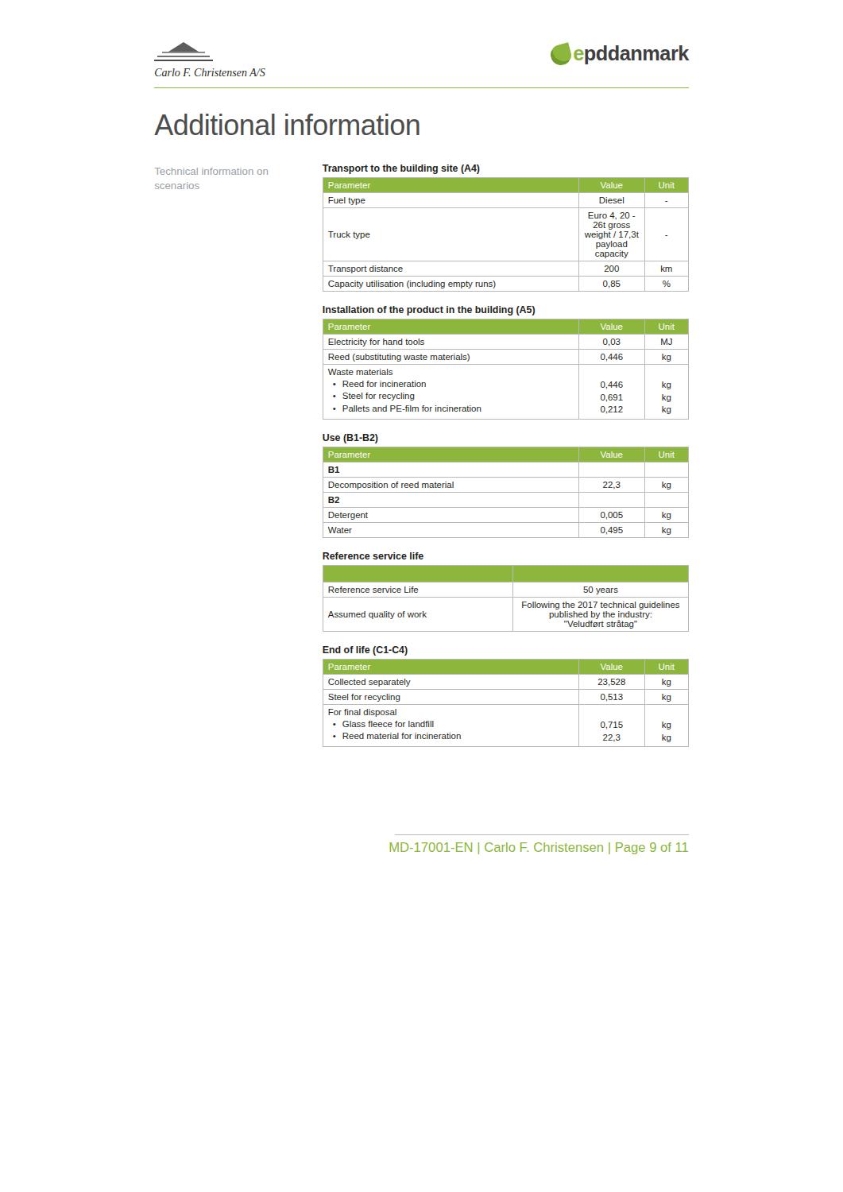Carlo F. Christensen A/S
epddanmark
Additional information
Technical information on
scenarios
Transport to the building site (A4)
| Parameter | Value | Unit |
| --- | --- | --- |
| Fuel type | Diesel | - |
| Truck type | Euro 4, 20 - 26t gross weight / 17,3t payload capacity | - |
| Transport distance | 200 | km |
| Capacity utilisation (including empty runs) | 0,85 | % |
Installation of the product in the building (A5)
| Parameter | Value | Unit |
| --- | --- | --- |
| Electricity for hand tools | 0,03 | MJ |
| Reed (substituting waste materials) | 0,446 | kg |
| Waste materials Reed for incineration Steel for recycling Pallets and PE-film for incineration | 0,446 0,691 0,212 | kg kg kg |
Use (B1-B2)
| Parameter | Value | Unit |
| --- | --- | --- |
| B1 | | |
| Decomposition of reed material | 22,3 | kg |
| B2 | | |
| Detergent | 0,005 | kg |
| Water | 0,495 | kg |
Reference service life
| Reference service Life | 50 years |
| Assumed quality of work | Following the 2017 technical guidelines published by the industry: "Veludført stråtag" |
End of life (C1-C4)
| Parameter | Value | Unit |
| --- | --- | --- |
| Collected separately | 23,528 | kg |
| Steel for recycling | 0,513 | kg |
| For final disposal Glass fleece for landfill Reed material for incineration | 0,715 22,3 | kg kg |
MD-17001-EN | Carlo F. Christensen | Page 9 of 11